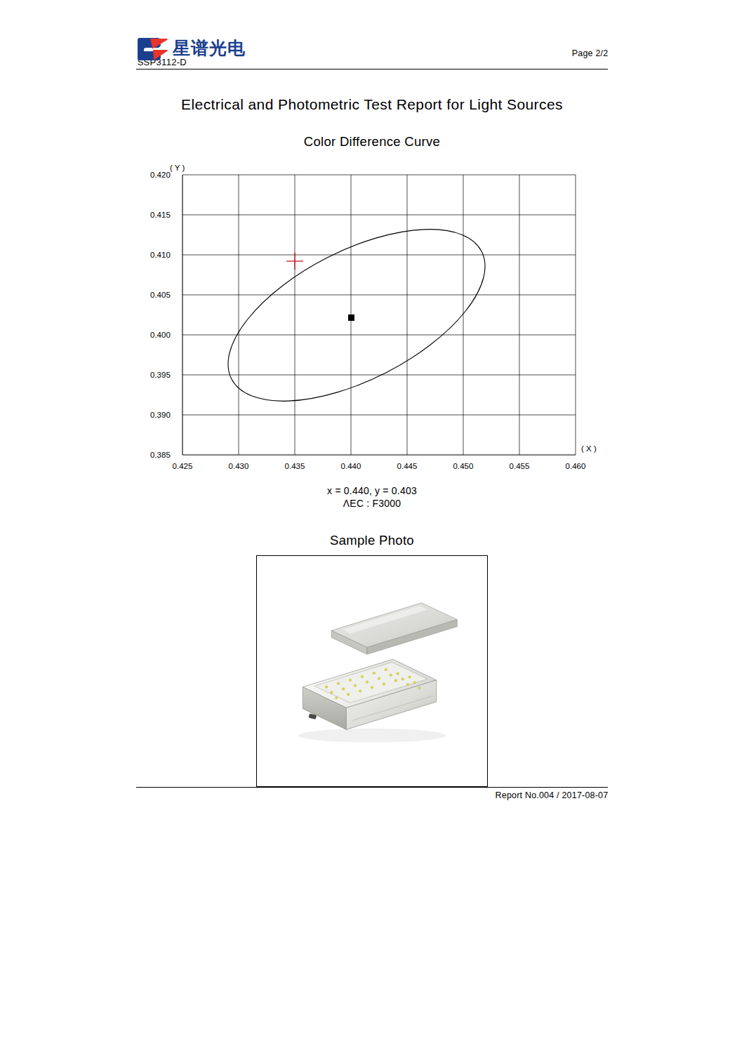星谱光电
Page 2/2
SSP3112-D
Electrical and Photometric Test Report for Light Sources
Color Difference Curve
( Y ) ( X ) 0.420 0.415 0.410 0.405 0.400 0.395 0.390 0.385 0.425 0.430 0.435 0.440 0.445 0.450 0.455 0.460
x = 0.440, y = 0.403
ΛEC : F3000
Sample Photo
Report No.004 / 2017-08-07